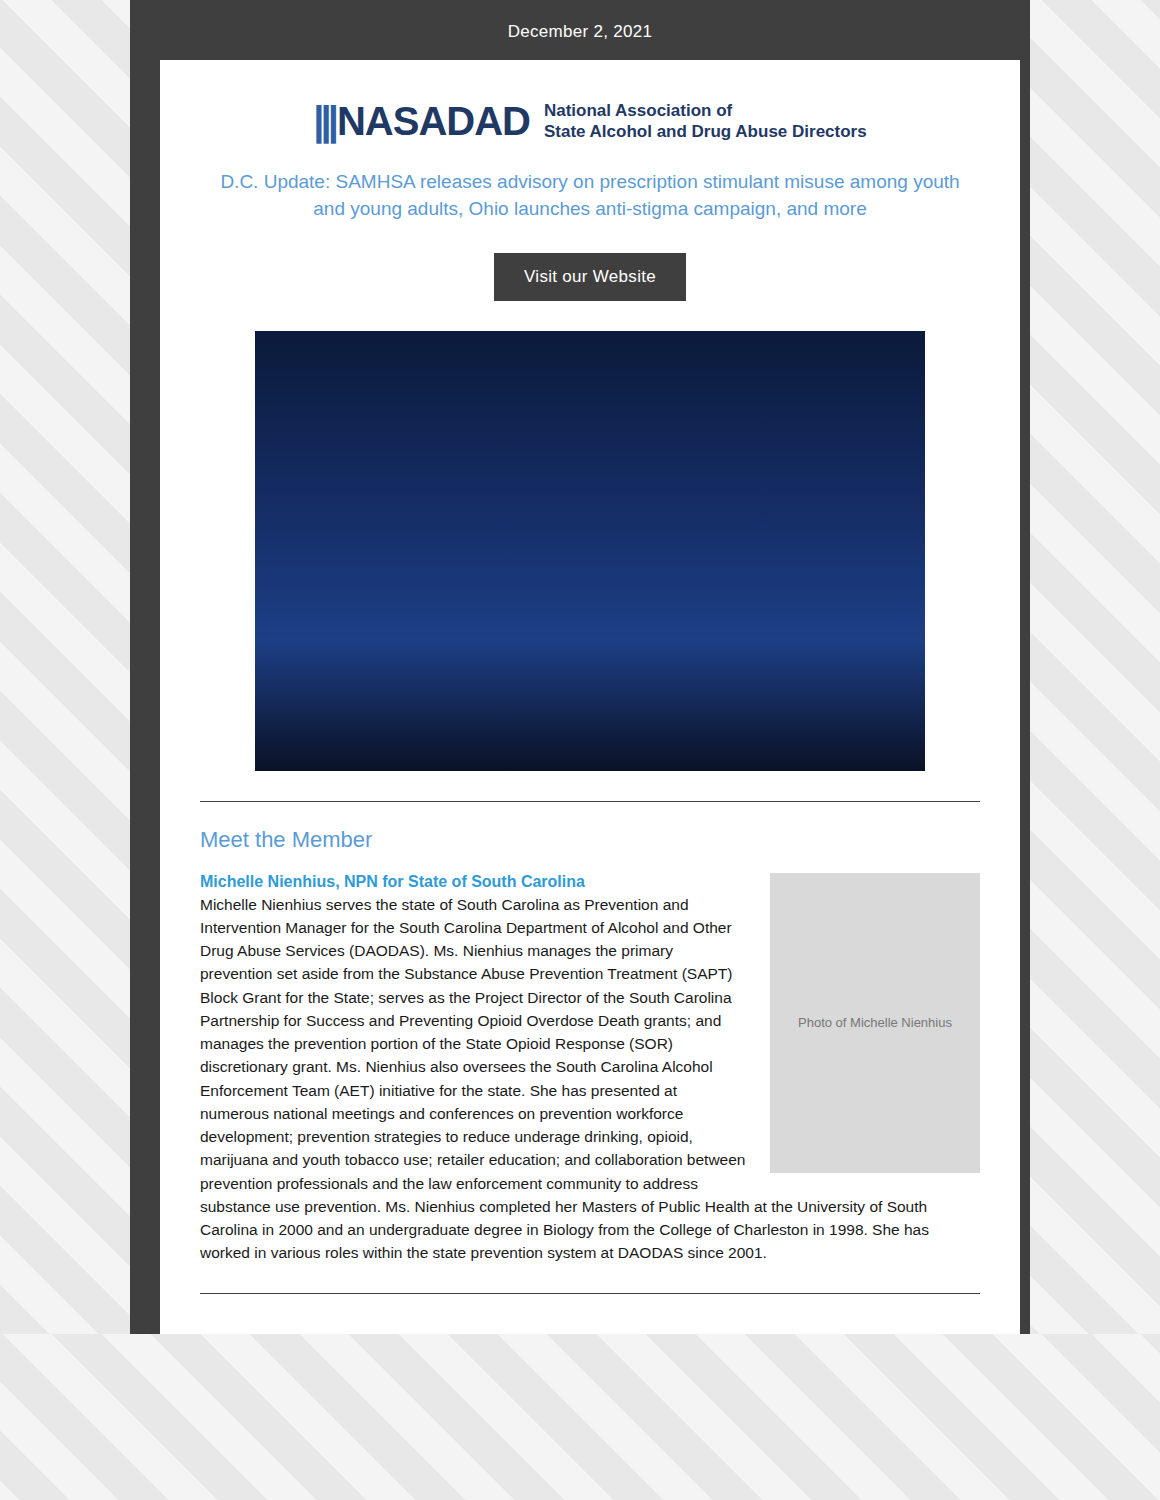December 2, 2021
|||NASADAD
National Association of
State Alcohol and Drug Abuse Directors
D.C. Update: SAMHSA releases advisory on prescription stimulant misuse among youth and young adults, Ohio launches anti-stigma campaign, and more
Visit our Website
Meet the Member
Photo of Michelle Nienhius
Michelle Nienhius, NPN for State of South Carolina
Michelle Nienhius serves the state of South Carolina as Prevention and Intervention Manager for the South Carolina Department of Alcohol and Other Drug Abuse Services (DAODAS). Ms. Nienhius manages the primary prevention set aside from the Substance Abuse Prevention Treatment (SAPT) Block Grant for the State; serves as the Project Director of the South Carolina Partnership for Success and Preventing Opioid Overdose Death grants; and manages the prevention portion of the State Opioid Response (SOR) discretionary grant. Ms. Nienhius also oversees the South Carolina Alcohol Enforcement Team (AET) initiative for the state. She has presented at numerous national meetings and conferences on prevention workforce development; prevention strategies to reduce underage drinking, opioid, marijuana and youth tobacco use; retailer education; and collaboration between prevention professionals and the law enforcement community to address substance use prevention. Ms. Nienhius completed her Masters of Public Health at the University of South Carolina in 2000 and an undergraduate degree in Biology from the College of Charleston in 1998. She has worked in various roles within the state prevention system at DAODAS since 2001.